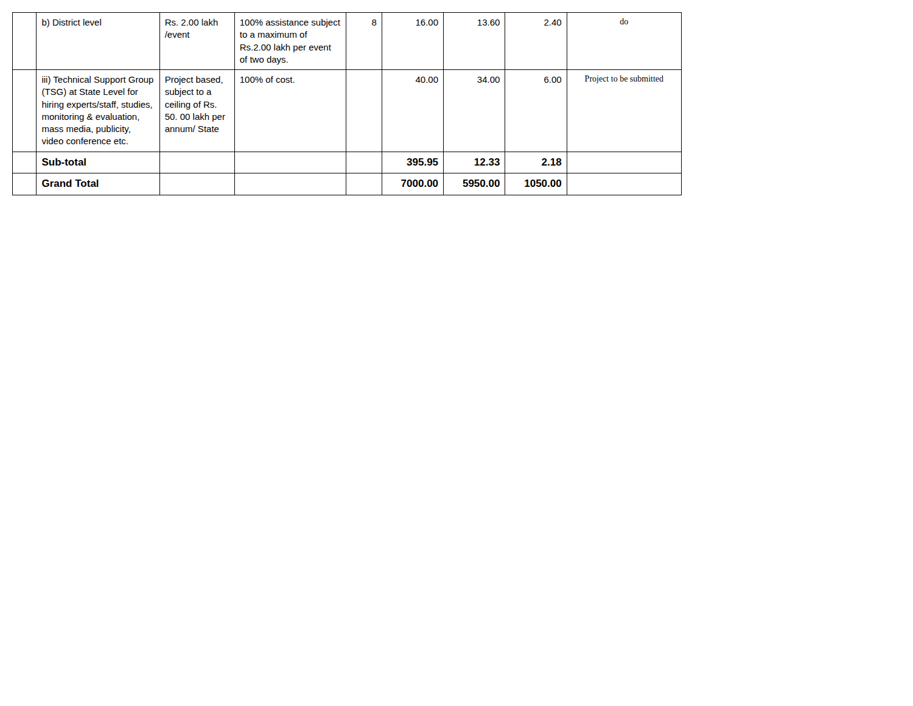| | b) District level | Rs. 2.00 lakh /event | 100% assistance subject to a maximum of Rs.2.00 lakh per event of two days. | 8 | 16.00 | 13.60 | 2.40 | do |
| | iii) Technical Support Group (TSG) at State Level for hiring experts/staff, studies, monitoring & evaluation, mass media, publicity, video conference etc. | Project based, subject to a ceiling of Rs. 50. 00 lakh per annum/ State | 100% of cost. | | 40.00 | 34.00 | 6.00 | Project to be submitted |
| | Sub-total | | | | 395.95 | 12.33 | 2.18 | |
| | Grand Total | | | | 7000.00 | 5950.00 | 1050.00 | |